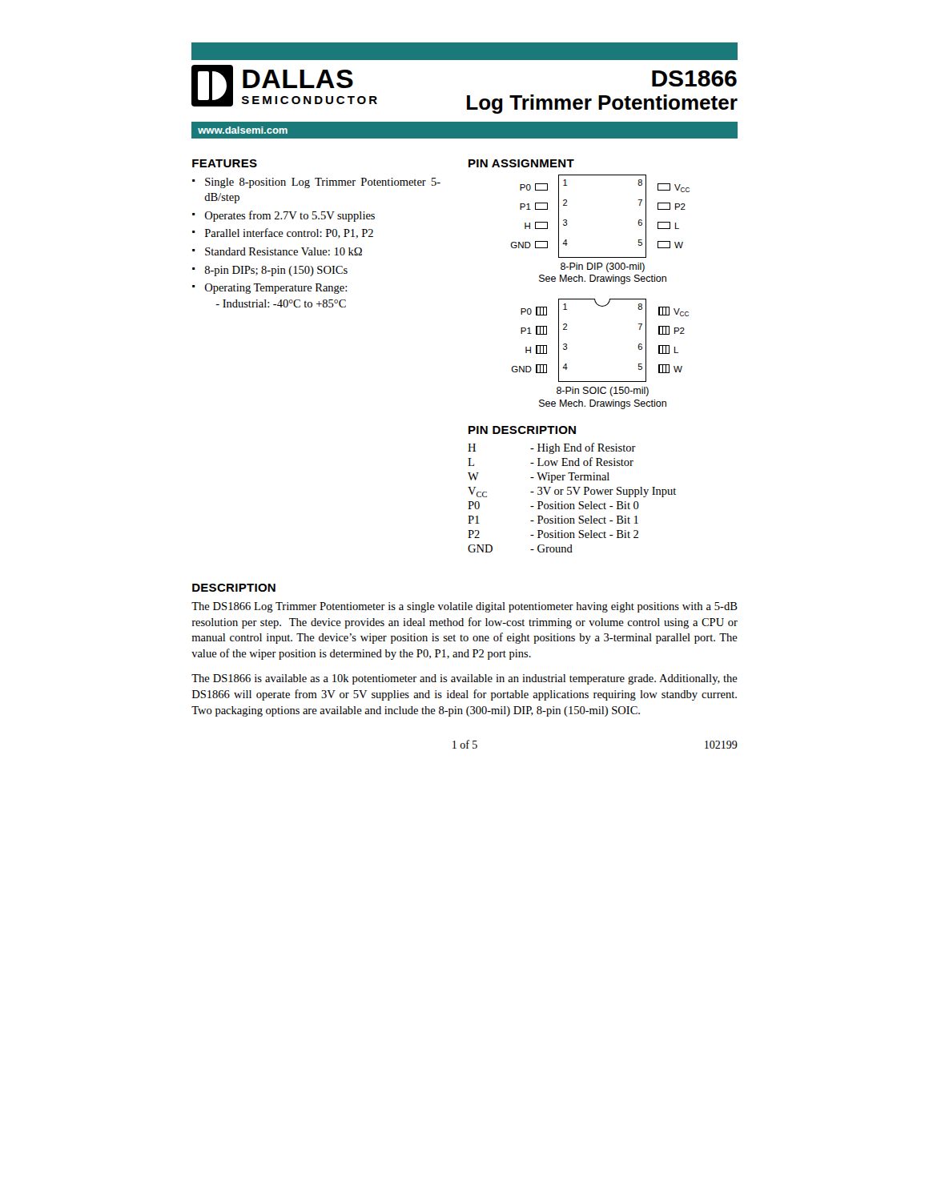DALLAS
SEMICONDUCTOR
DS1866
Log Trimmer Potentiometer
www.dalsemi.com
FEATURES
Single 8-position Log Trimmer Potentiometer 5-dB/step
Operates from 2.7V to 5.5V supplies
Parallel interface control: P0, P1, P2
Standard Resistance Value: 10 kΩ
8-pin DIPs; 8-pin (150) SOICs
Operating Temperature Range: - Industrial: -40°C to +85°C
PIN ASSIGNMENT
P0
P1
H
GND
1 2 3 4 8 7 6 5
VCC
P2
L
W
8-Pin DIP (300-mil)
See Mech. Drawings Section
P0
P1
H
GND
1 2 3 4 8 7 6 5
VCC
P2
L
W
8-Pin SOIC (150-mil)
See Mech. Drawings Section
PIN DESCRIPTION
| H | - High End of Resistor |
| L | - Low End of Resistor |
| W | - Wiper Terminal |
| V CC | - 3V or 5V Power Supply Input |
| P0 | - Position Select - Bit 0 |
| P1 | - Position Select - Bit 1 |
| P2 | - Position Select - Bit 2 |
| GND | - Ground |
DESCRIPTION
The DS1866 Log Trimmer Potentiometer is a single volatile digital potentiometer having eight positions with a 5-dB resolution per step. The device provides an ideal method for low-cost trimming or volume control using a CPU or manual control input. The device’s wiper position is set to one of eight positions by a 3-terminal parallel port. The value of the wiper position is determined by the P0, P1, and P2 port pins.
The DS1866 is available as a 10k potentiometer and is available in an industrial temperature grade. Additionally, the DS1866 will operate from 3V or 5V supplies and is ideal for portable applications requiring low standby current. Two packaging options are available and include the 8-pin (300-mil) DIP, 8-pin (150-mil) SOIC.
1 of 5
102199